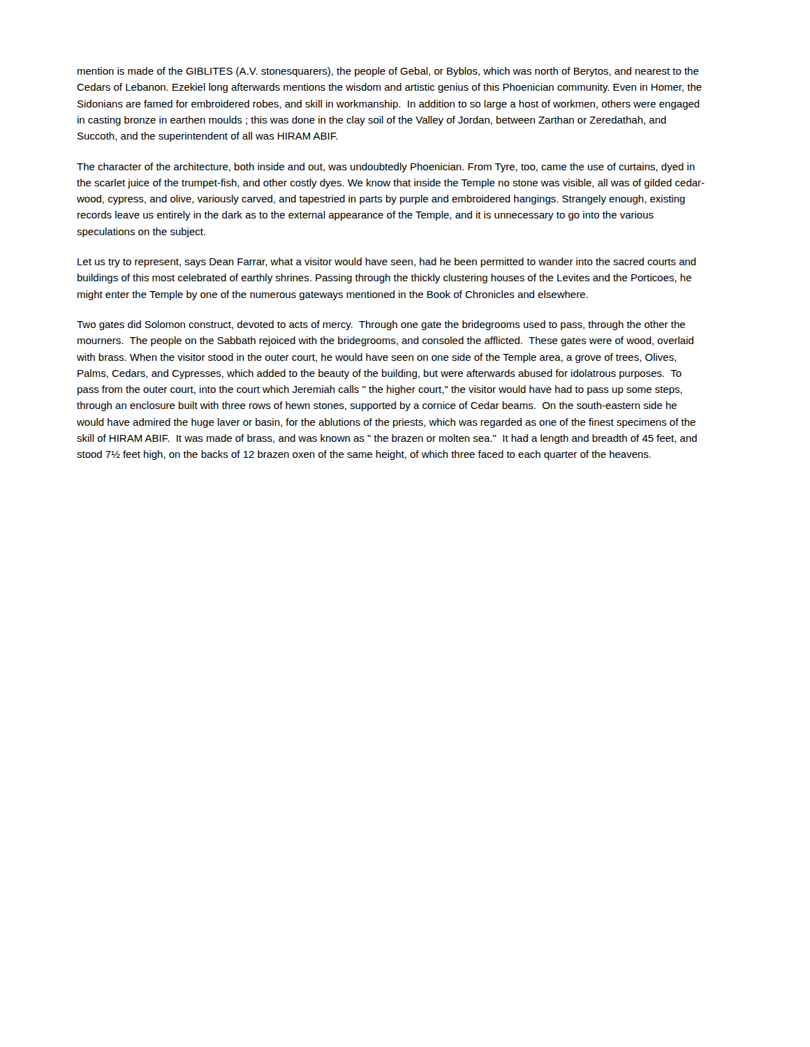mention is made of the GIBLITES (A.V. stonesquarers), the people of Gebal, or Byblos, which was north of Berytos, and nearest to the Cedars of Lebanon. Ezekiel long afterwards mentions the wisdom and artistic genius of this Phoenician community. Even in Homer, the Sidonians are famed for embroidered robes, and skill in workmanship. In addition to so large a host of workmen, others were engaged in casting bronze in earthen moulds ; this was done in the clay soil of the Valley of Jordan, between Zarthan or Zeredathah, and Succoth, and the superintendent of all was HIRAM ABIF.
The character of the architecture, both inside and out, was undoubtedly Phoenician. From Tyre, too, came the use of curtains, dyed in the scarlet juice of the trumpet-fish, and other costly dyes. We know that inside the Temple no stone was visible, all was of gilded cedar- wood, cypress, and olive, variously carved, and tapestried in parts by purple and embroidered hangings. Strangely enough, existing records leave us entirely in the dark as to the external appearance of the Temple, and it is unnecessary to go into the various speculations on the subject.
Let us try to represent, says Dean Farrar, what a visitor would have seen, had he been permitted to wander into the sacred courts and buildings of this most celebrated of earthly shrines. Passing through the thickly clustering houses of the Levites and the Porticoes, he might enter the Temple by one of the numerous gateways mentioned in the Book of Chronicles and elsewhere.
Two gates did Solomon construct, devoted to acts of mercy. Through one gate the bridegrooms used to pass, through the other the mourners. The people on the Sabbath rejoiced with the bridegrooms, and consoled the afflicted. These gates were of wood, overlaid with brass. When the visitor stood in the outer court, he would have seen on one side of the Temple area, a grove of trees, Olives, Palms, Cedars, and Cypresses, which added to the beauty of the building, but were afterwards abused for idolatrous purposes. To pass from the outer court, into the court which Jeremiah calls " the higher court," the visitor would have had to pass up some steps, through an enclosure built with three rows of hewn stones, supported by a cornice of Cedar beams. On the south-eastern side he would have admired the huge laver or basin, for the ablutions of the priests, which was regarded as one of the finest specimens of the skill of HIRAM ABIF. It was made of brass, and was known as " the brazen or molten sea." It had a length and breadth of 45 feet, and stood 7½ feet high, on the backs of 12 brazen oxen of the same height, of which three faced to each quarter of the heavens.